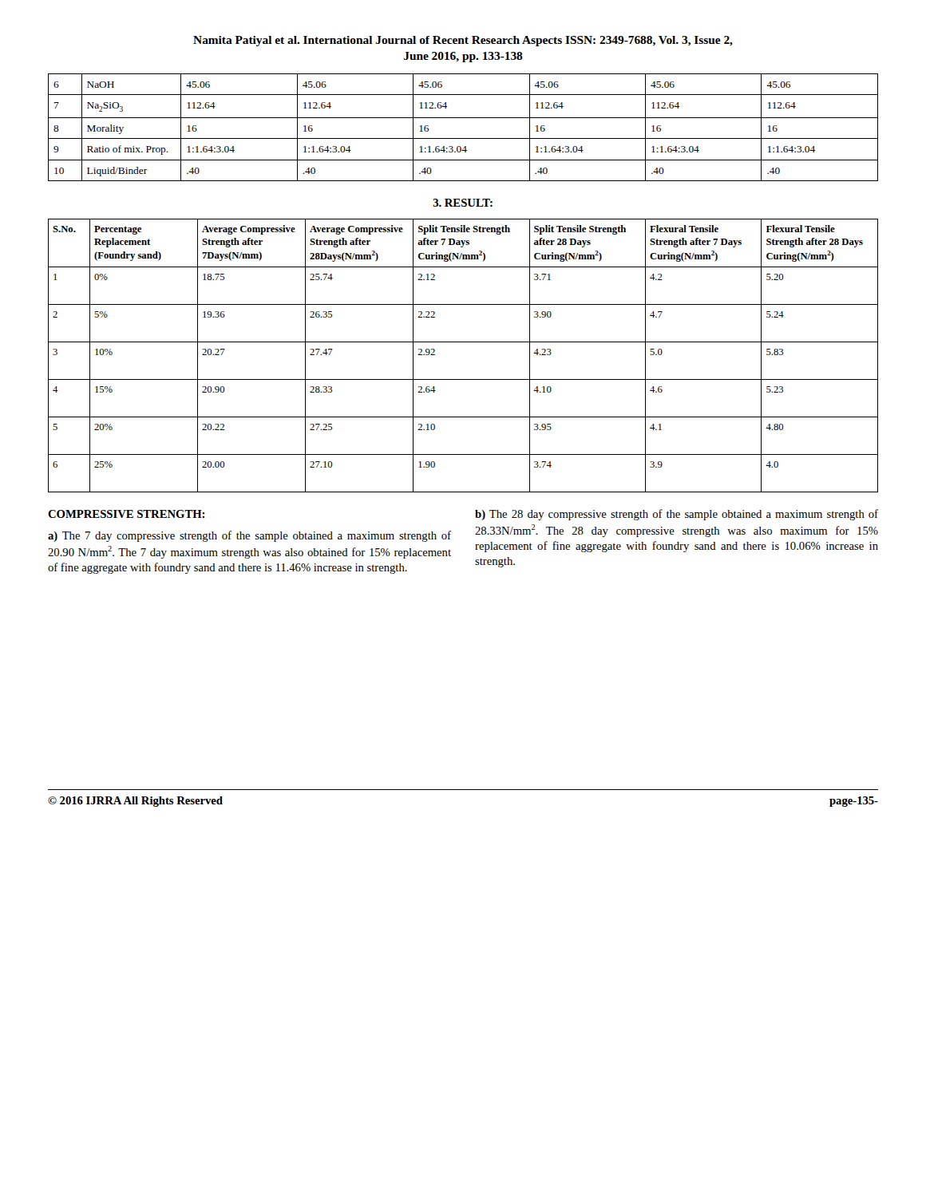Namita Patiyal et al. International Journal of Recent Research Aspects ISSN: 2349-7688, Vol. 3, Issue 2,
June 2016, pp. 133-138
| 6 | NaOH | 45.06 | 45.06 | 45.06 | 45.06 | 45.06 | 45.06 |
| 7 | Na 2 SiO 3 | 112.64 | 112.64 | 112.64 | 112.64 | 112.64 | 112.64 |
| 8 | Morality | 16 | 16 | 16 | 16 | 16 | 16 |
| 9 | Ratio of mix. Prop. | 1:1.64:3.04 | 1:1.64:3.04 | 1:1.64:3.04 | 1:1.64:3.04 | 1:1.64:3.04 | 1:1.64:3.04 |
| 10 | Liquid/Binder | .40 | .40 | .40 | .40 | .40 | .40 |
3. RESULT:
| S.No. | Percentage Replacement (Foundry sand) | Average Compressive Strength after 7Days(N/mm) | Average Compressive Strength after 28Days(N/mm 2 ) | Split Tensile Strength after 7 Days Curing(N/mm 2 ) | Split Tensile Strength after 28 Days Curing(N/mm 2 ) | Flexural Tensile Strength after 7 Days Curing(N/mm 2 ) | Flexural Tensile Strength after 28 Days Curing(N/mm 2 ) |
| --- | --- | --- | --- | --- | --- | --- | --- |
| 1 | 0% | 18.75 | 25.74 | 2.12 | 3.71 | 4.2 | 5.20 |
| 2 | 5% | 19.36 | 26.35 | 2.22 | 3.90 | 4.7 | 5.24 |
| 3 | 10% | 20.27 | 27.47 | 2.92 | 4.23 | 5.0 | 5.83 |
| 4 | 15% | 20.90 | 28.33 | 2.64 | 4.10 | 4.6 | 5.23 |
| 5 | 20% | 20.22 | 27.25 | 2.10 | 3.95 | 4.1 | 4.80 |
| 6 | 25% | 20.00 | 27.10 | 1.90 | 3.74 | 3.9 | 4.0 |
COMPRESSIVE STRENGTH:
a) The 7 day compressive strength of the sample obtained a maximum strength of 20.90 N/mm2. The 7 day maximum strength was also obtained for 15% replacement of fine aggregate with foundry sand and there is 11.46% increase in strength.
b) The 28 day compressive strength of the sample obtained a maximum strength of 28.33N/mm2. The 28 day compressive strength was also maximum for 15% replacement of fine aggregate with foundry sand and there is 10.06% increase in strength.
© 2016 IJRRA All Rights Reserved
page-135-